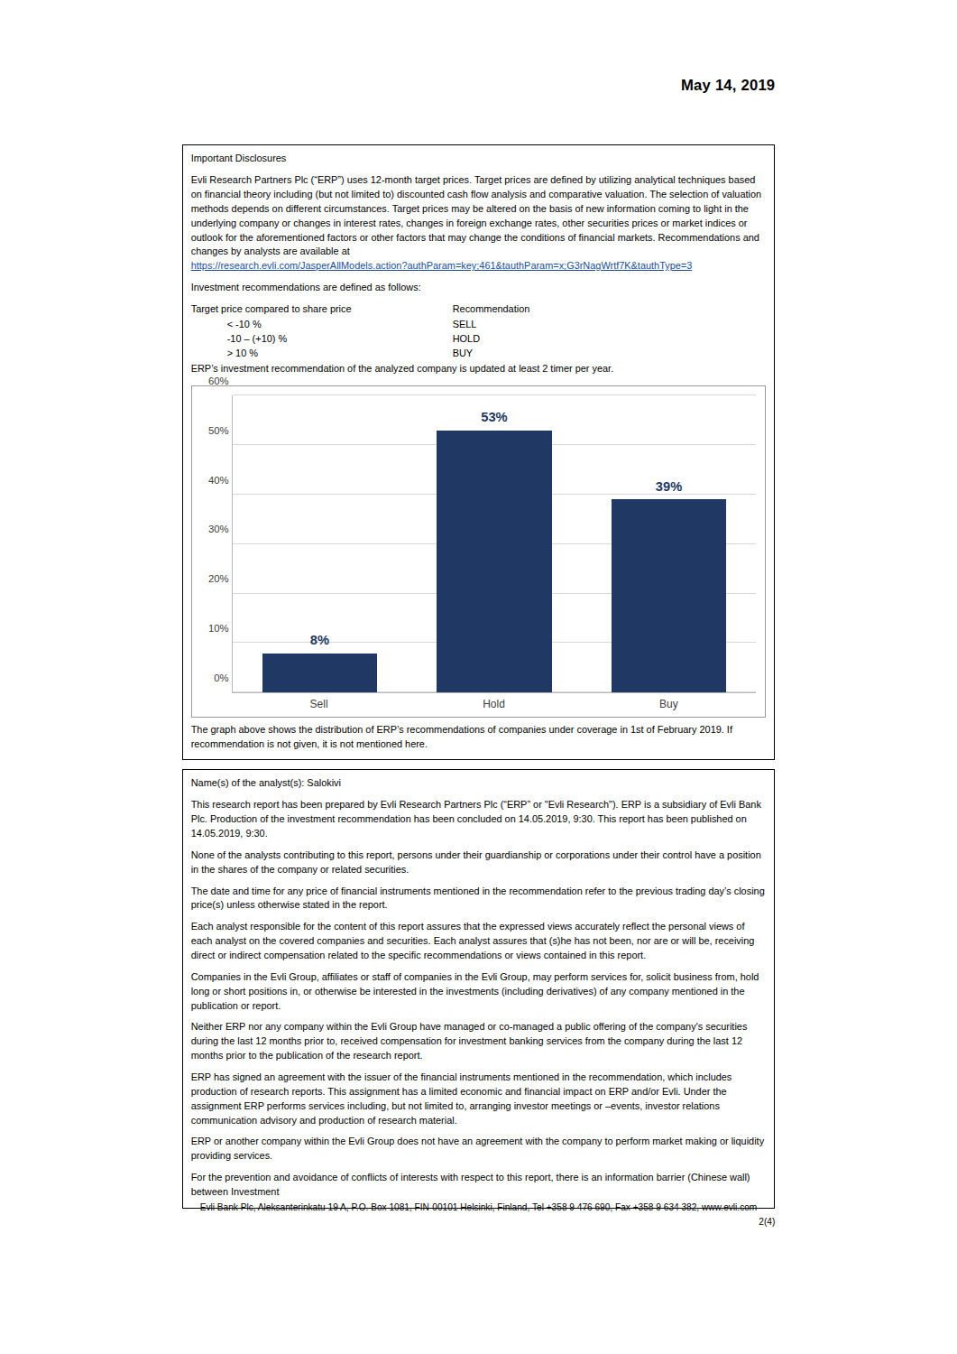May 14, 2019
Important Disclosures
Evli Research Partners Plc (“ERP”) uses 12-month target prices. Target prices are defined by utilizing analytical techniques based on financial theory including (but not limited to) discounted cash flow analysis and comparative valuation. The selection of valuation methods depends on different circumstances. Target prices may be altered on the basis of new information coming to light in the underlying company or changes in interest rates, changes in foreign exchange rates, other securities prices or market indices or outlook for the aforementioned factors or other factors that may change the conditions of financial markets. Recommendations and changes by analysts are available at
https://research.evli.com/JasperAllModels.action?authParam=key;461&tauthParam=x;G3rNagWrtf7K&tauthType=3
Investment recommendations are defined as follows:
| Target price compared to share price | Recommendation |
| < -10 % | SELL |
| -10 – (+10) % | HOLD |
| > 10 % | BUY |
ERP’s investment recommendation of the analyzed company is updated at least 2 timer per year.
0%
10%
20%
30%
40%
50%
60%
8%
53%
39%
Sell
Hold
Buy
The graph above shows the distribution of ERP’s recommendations of companies under coverage in 1st of February 2019. If recommendation is not given, it is not mentioned here.
Name(s) of the analyst(s): Salokivi
This research report has been prepared by Evli Research Partners Plc (“ERP” or "Evli Research"). ERP is a subsidiary of Evli Bank Plc. Production of the investment recommendation has been concluded on 14.05.2019, 9:30. This report has been published on 14.05.2019, 9:30.
None of the analysts contributing to this report, persons under their guardianship or corporations under their control have a position in the shares of the company or related securities.
The date and time for any price of financial instruments mentioned in the recommendation refer to the previous trading day’s closing price(s) unless otherwise stated in the report.
Each analyst responsible for the content of this report assures that the expressed views accurately reflect the personal views of each analyst on the covered companies and securities. Each analyst assures that (s)he has not been, nor are or will be, receiving direct or indirect compensation related to the specific recommendations or views contained in this report.
Companies in the Evli Group, affiliates or staff of companies in the Evli Group, may perform services for, solicit business from, hold long or short positions in, or otherwise be interested in the investments (including derivatives) of any company mentioned in the publication or report.
Neither ERP nor any company within the Evli Group have managed or co-managed a public offering of the company's securities during the last 12 months prior to, received compensation for investment banking services from the company during the last 12 months prior to the publication of the research report.
ERP has signed an agreement with the issuer of the financial instruments mentioned in the recommendation, which includes production of research reports. This assignment has a limited economic and financial impact on ERP and/or Evli. Under the assignment ERP performs services including, but not limited to, arranging investor meetings or –events, investor relations communication advisory and production of research material.
ERP or another company within the Evli Group does not have an agreement with the company to perform market making or liquidity providing services.
For the prevention and avoidance of conflicts of interests with respect to this report, there is an information barrier (Chinese wall) between Investment
Evli Bank Plc, Aleksanterinkatu 19 A, P.O. Box 1081, FIN-00101 Helsinki, Finland, Tel +358 9 476 690, Fax +358 9 634 382, www.evli.com
2(4)